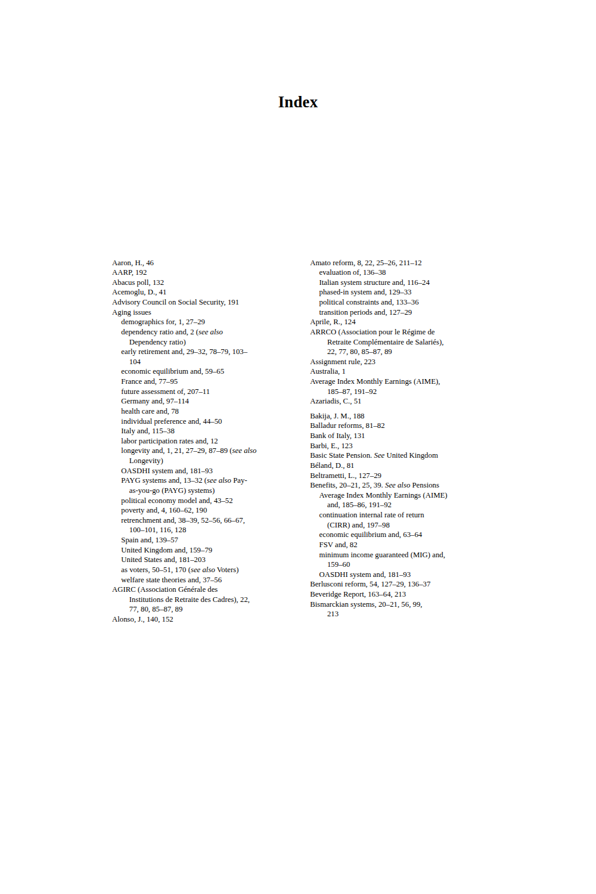Index
Aaron, H., 46
AARP, 192
Abacus poll, 132
Acemoglu, D., 41
Advisory Council on Social Security, 191
Aging issues
demographics for, 1, 27–29
dependency ratio and, 2 (see also
Dependency ratio)
early retirement and, 29–32, 78–79, 103–
104
economic equilibrium and, 59–65
France and, 77–95
future assessment of, 207–11
Germany and, 97–114
health care and, 78
individual preference and, 44–50
Italy and, 115–38
labor participation rates and, 12
longevity and, 1, 21, 27–29, 87–89 (see also
Longevity)
OASDHI system and, 181–93
PAYG systems and, 13–32 (see also Pay-
as-you-go (PAYG) systems)
political economy model and, 43–52
poverty and, 4, 160–62, 190
retrenchment and, 38–39, 52–56, 66–67,
100–101, 116, 128
Spain and, 139–57
United Kingdom and, 159–79
United States and, 181–203
as voters, 50–51, 170 (see also Voters)
welfare state theories and, 37–56
AGIRC (Association Générale des
Institutions de Retraite des Cadres), 22,
77, 80, 85–87, 89
Alonso, J., 140, 152
Amato reform, 8, 22, 25–26, 211–12
evaluation of, 136–38
Italian system structure and, 116–24
phased-in system and, 129–33
political constraints and, 133–36
transition periods and, 127–29
Aprile, R., 124
ARRCO (Association pour le Régime de
Retraite Complémentaire de Salariés),
22, 77, 80, 85–87, 89
Assignment rule, 223
Australia, 1
Average Index Monthly Earnings (AIME),
185–87, 191–92
Azariadis, C., 51
Bakija, J. M., 188
Balladur reforms, 81–82
Bank of Italy, 131
Barbi, E., 123
Basic State Pension. See United Kingdom
Béland, D., 81
Beltrametti, L., 127–29
Benefits, 20–21, 25, 39. See also Pensions
Average Index Monthly Earnings (AIME)
and, 185–86, 191–92
continuation internal rate of return
(CIRR) and, 197–98
economic equilibrium and, 63–64
FSV and, 82
minimum income guaranteed (MIG) and,
159–60
OASDHI system and, 181–93
Berlusconi reform, 54, 127–29, 136–37
Beveridge Report, 163–64, 213
Bismarckian systems, 20–21, 56, 99,
213